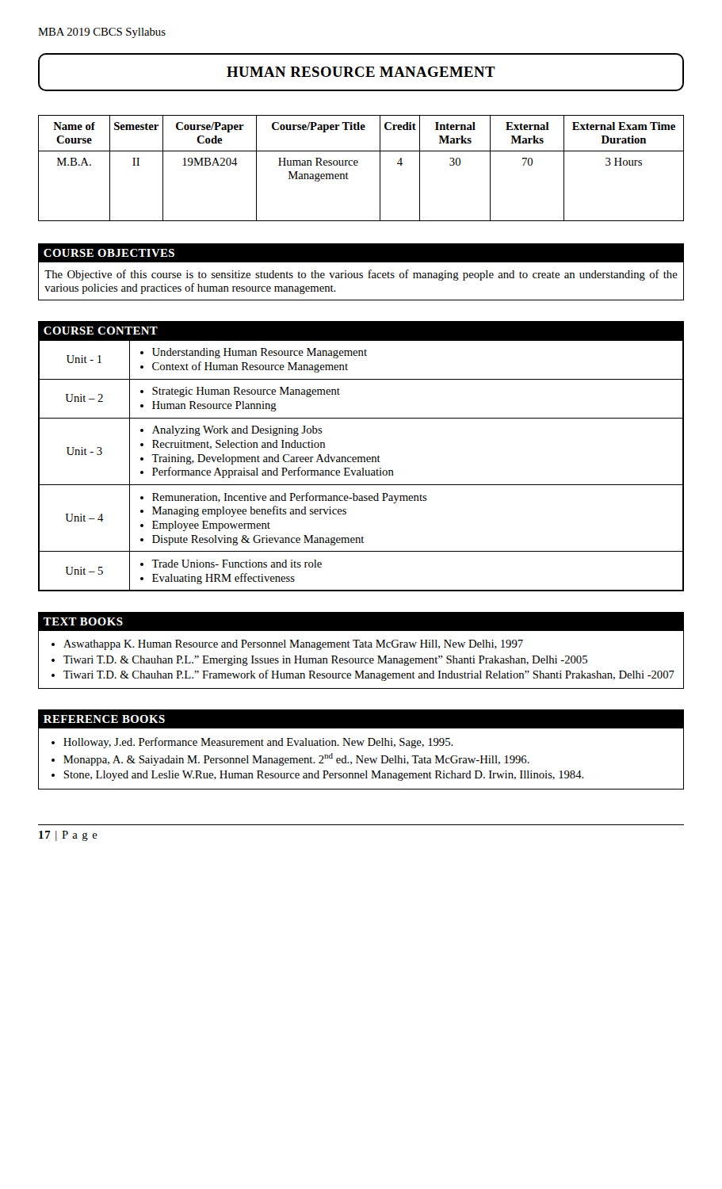MBA 2019 CBCS Syllabus
HUMAN RESOURCE MANAGEMENT
| Name of Course | Semester | Course/Paper Code | Course/Paper Title | Credit | Internal Marks | External Marks | External Exam Time Duration |
| --- | --- | --- | --- | --- | --- | --- | --- |
| M.B.A. | II | 19MBA204 | Human Resource Management | 4 | 30 | 70 | 3 Hours |
COURSE OBJECTIVES
The Objective of this course is to sensitize students to the various facets of managing people and to create an understanding of the various policies and practices of human resource management.
COURSE CONTENT
| Unit - 1 | Understanding Human Resource Management Context of Human Resource Management |
| Unit – 2 | Strategic Human Resource Management Human Resource Planning |
| Unit - 3 | Analyzing Work and Designing Jobs Recruitment, Selection and Induction Training, Development and Career Advancement Performance Appraisal and Performance Evaluation |
| Unit – 4 | Remuneration, Incentive and Performance-based Payments Managing employee benefits and services Employee Empowerment Dispute Resolving & Grievance Management |
| Unit – 5 | Trade Unions- Functions and its role Evaluating HRM effectiveness |
TEXT BOOKS
Aswathappa K. Human Resource and Personnel Management Tata McGraw Hill, New Delhi, 1997
Tiwari T.D. & Chauhan P.L.” Emerging Issues in Human Resource Management” Shanti Prakashan, Delhi -2005
Tiwari T.D. & Chauhan P.L.” Framework of Human Resource Management and Industrial Relation” Shanti Prakashan, Delhi -2007
REFERENCE BOOKS
Holloway, J.ed. Performance Measurement and Evaluation. New Delhi, Sage, 1995.
Monappa, A. & Saiyadain M. Personnel Management. 2nd ed., New Delhi, Tata McGraw-Hill, 1996.
Stone, Lloyed and Leslie W.Rue, Human Resource and Personnel Management Richard D. Irwin, Illinois, 1984.
17 | P a g e